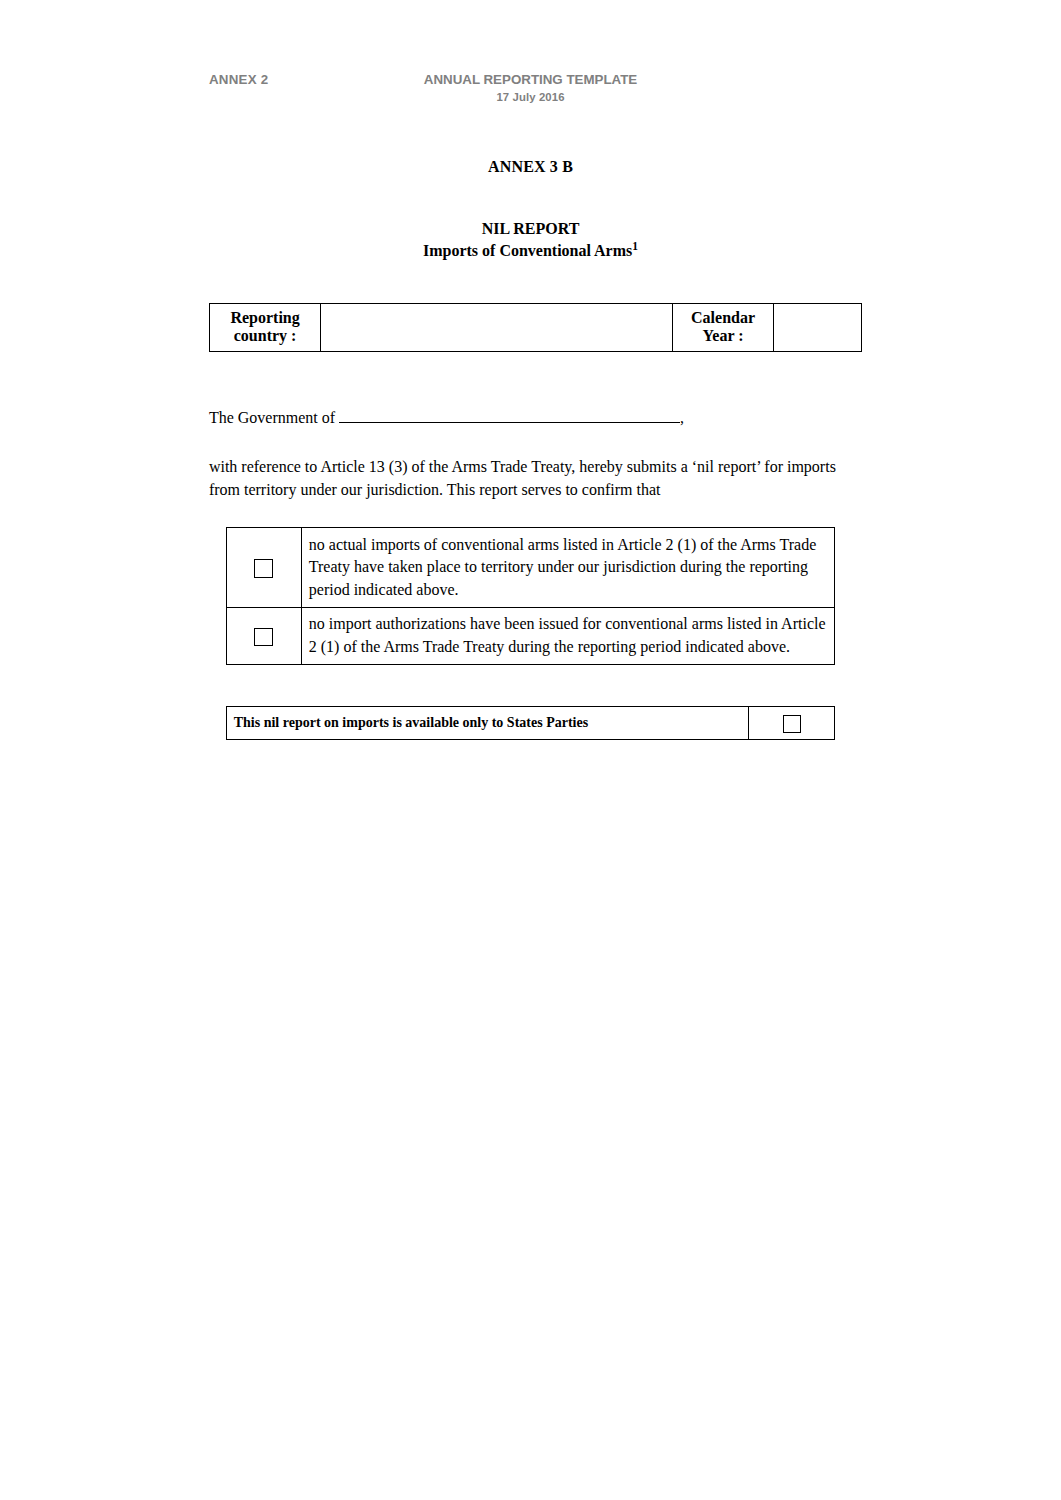ANNEX 2
ANNUAL REPORTING TEMPLATE
17 July 2016
ANNEX 3 B
NIL REPORT Imports of Conventional Arms1
| Reporting country : | | Calendar Year : | |
The Government of ,
with reference to Article 13 (3) of the Arms Trade Treaty, hereby submits a ‘nil report’ for imports from territory under our jurisdiction. This report serves to confirm that
| | no actual imports of conventional arms listed in Article 2 (1) of the Arms Trade Treaty have taken place to territory under our jurisdiction during the reporting period indicated above. |
| | no import authorizations have been issued for conventional arms listed in Article 2 (1) of the Arms Trade Treaty during the reporting period indicated above. |
| This nil report on imports is available only to States Parties | |